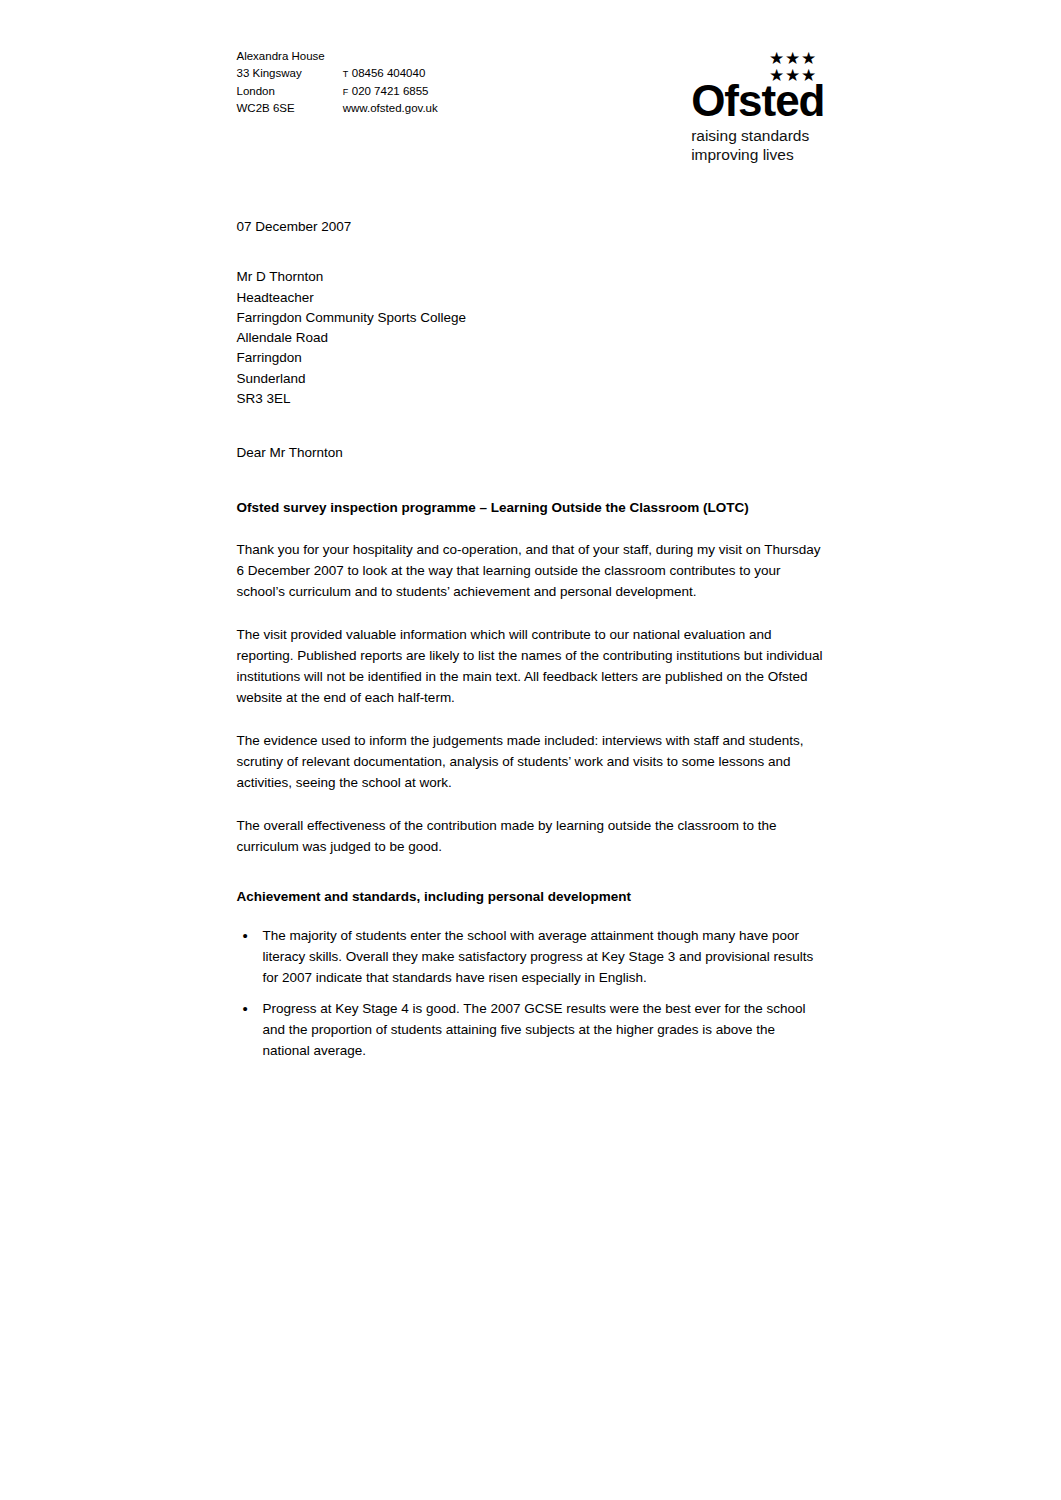Alexandra House
33 Kingsway
T08456 404040
London
F020 7421 6855
WC2B 6SE
www.ofsted.gov.uk
★★★
★★★
Ofsted
raising standards
improving lives
07 December 2007
Mr D Thornton
Headteacher
Farringdon Community Sports College
Allendale Road
Farringdon
Sunderland
SR3 3EL
Dear Mr Thornton
Ofsted survey inspection programme – Learning Outside the Classroom (LOTC)
Thank you for your hospitality and co-operation, and that of your staff, during my visit on Thursday 6 December 2007 to look at the way that learning outside the classroom contributes to your school’s curriculum and to students’ achievement and personal development.
The visit provided valuable information which will contribute to our national evaluation and reporting. Published reports are likely to list the names of the contributing institutions but individual institutions will not be identified in the main text. All feedback letters are published on the Ofsted website at the end of each half-term.
The evidence used to inform the judgements made included: interviews with staff and students, scrutiny of relevant documentation, analysis of students’ work and visits to some lessons and activities, seeing the school at work.
The overall effectiveness of the contribution made by learning outside the classroom to the curriculum was judged to be good.
Achievement and standards, including personal development
The majority of students enter the school with average attainment though many have poor literacy skills. Overall they make satisfactory progress at Key Stage 3 and provisional results for 2007 indicate that standards have risen especially in English.
Progress at Key Stage 4 is good. The 2007 GCSE results were the best ever for the school and the proportion of students attaining five subjects at the higher grades is above the national average.